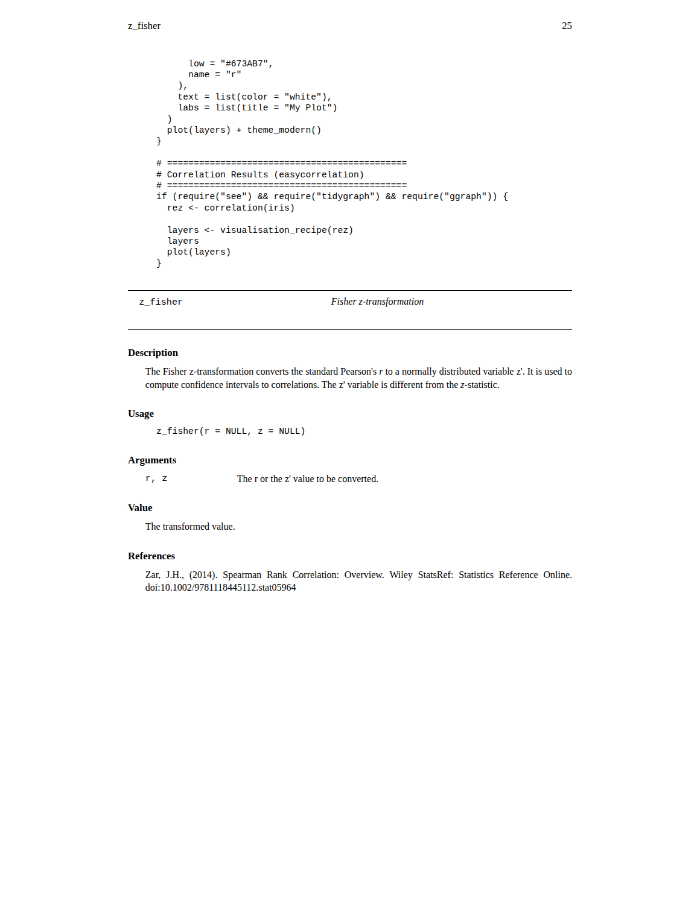z_fisher 25
      low = "#673AB7",
      name = "r"
    ),
    text = list(color = "white"),
    labs = list(title = "My Plot")
  )
  plot(layers) + theme_modern()
}

# =============================================
# Correlation Results (easycorrelation)
# =============================================
if (require("see") && require("tidygraph") && require("ggraph")) {
  rez <- correlation(iris)

  layers <- visualisation_recipe(rez)
  layers
  plot(layers)
}
z_fisher Fisher z-transformation
Description
The Fisher z-transformation converts the standard Pearson's r to a normally distributed variable z'. It is used to compute confidence intervals to correlations. The z' variable is different from the z-statistic.
Usage
z_fisher(r = NULL, z = NULL)
Arguments
r, z
The r or the z' value to be converted.
Value
The transformed value.
References
Zar, J.H., (2014). Spearman Rank Correlation: Overview. Wiley StatsRef: Statistics Reference Online. doi:10.1002/9781118445112.stat05964